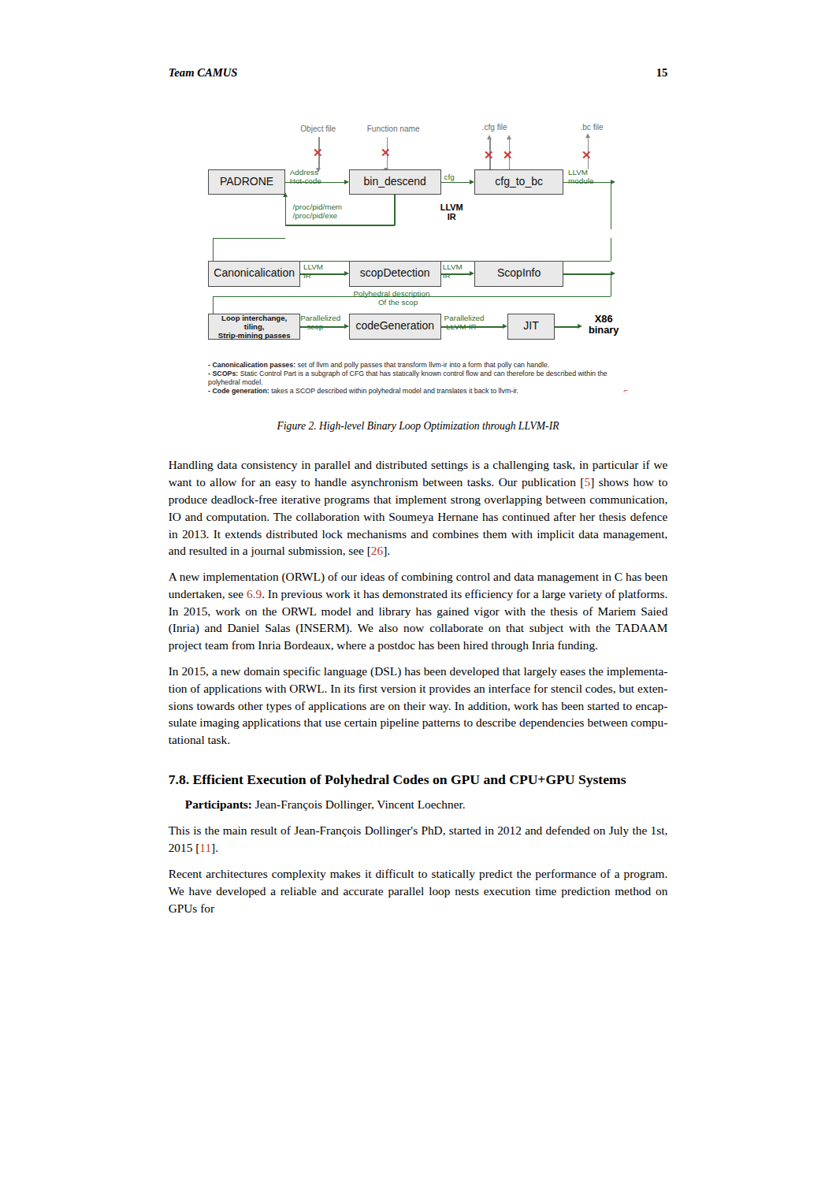Team CAMUS 15
Object file Function name .cfg file .bc file
✕
✕
✕
✕
✕
PADRONE
bin_descend
cfg_to_bc
Address
Hot-code
cfg
LLVM
module /proc/pid/mem
/proc/pid/exe
LLVM
IR
Canonicalication
scopDetection
ScopInfo
LLVM
IR
LLVM
IR
Polyhedral description
Of the scop
Loop interchange, tiling,
Strip-mining passes
codeGeneration
JIT
Parallelized
scop
Parallelized
LLVM-IR
X86
binary
- Canonicalication passes: set of llvm and polly passes that transform llvm-ir into a form that polly can handle.
- SCOPs: Static Control Part is a subgraph of CFG that has statically known control flow and can therefore be described within the polyhedral model.
- Code generation: takes a SCOP described within polyhedral model and translates it back to llvm-ir. ⌐
Figure 2. High-level Binary Loop Optimization through LLVM-IR
Handling data consistency in parallel and distributed settings is a challenging task, in particular if we want to allow for an easy to handle asynchronism between tasks. Our publication [5] shows how to produce deadlock-free iterative programs that implement strong overlapping between communication, IO and computation. The collaboration with Soumeya Hernane has continued after her thesis defence in 2013. It extends distributed lock mechanisms and combines them with implicit data management, and resulted in a journal submission, see [26].
A new implementation (ORWL) of our ideas of combining control and data management in C has been undertaken, see 6.9. In previous work it has demonstrated its efficiency for a large variety of platforms. In 2015, work on the ORWL model and library has gained vigor with the thesis of Mariem Saied (Inria) and Daniel Salas (INSERM). We also now collaborate on that subject with the TADAAM project team from Inria Bordeaux, where a postdoc has been hired through Inria funding.
In 2015, a new domain specific language (DSL) has been developed that largely eases the implementation of applications with ORWL. In its first version it provides an interface for stencil codes, but extensions towards other types of applications are on their way. In addition, work has been started to encapsulate imaging applications that use certain pipeline patterns to describe dependencies between computational task.
7.8. Efficient Execution of Polyhedral Codes on GPU and CPU+GPU Systems
Participants: Jean-François Dollinger, Vincent Loechner.
This is the main result of Jean-François Dollinger's PhD, started in 2012 and defended on July the 1st, 2015 [11].
Recent architectures complexity makes it difficult to statically predict the performance of a program. We have developed a reliable and accurate parallel loop nests execution time prediction method on GPUs for